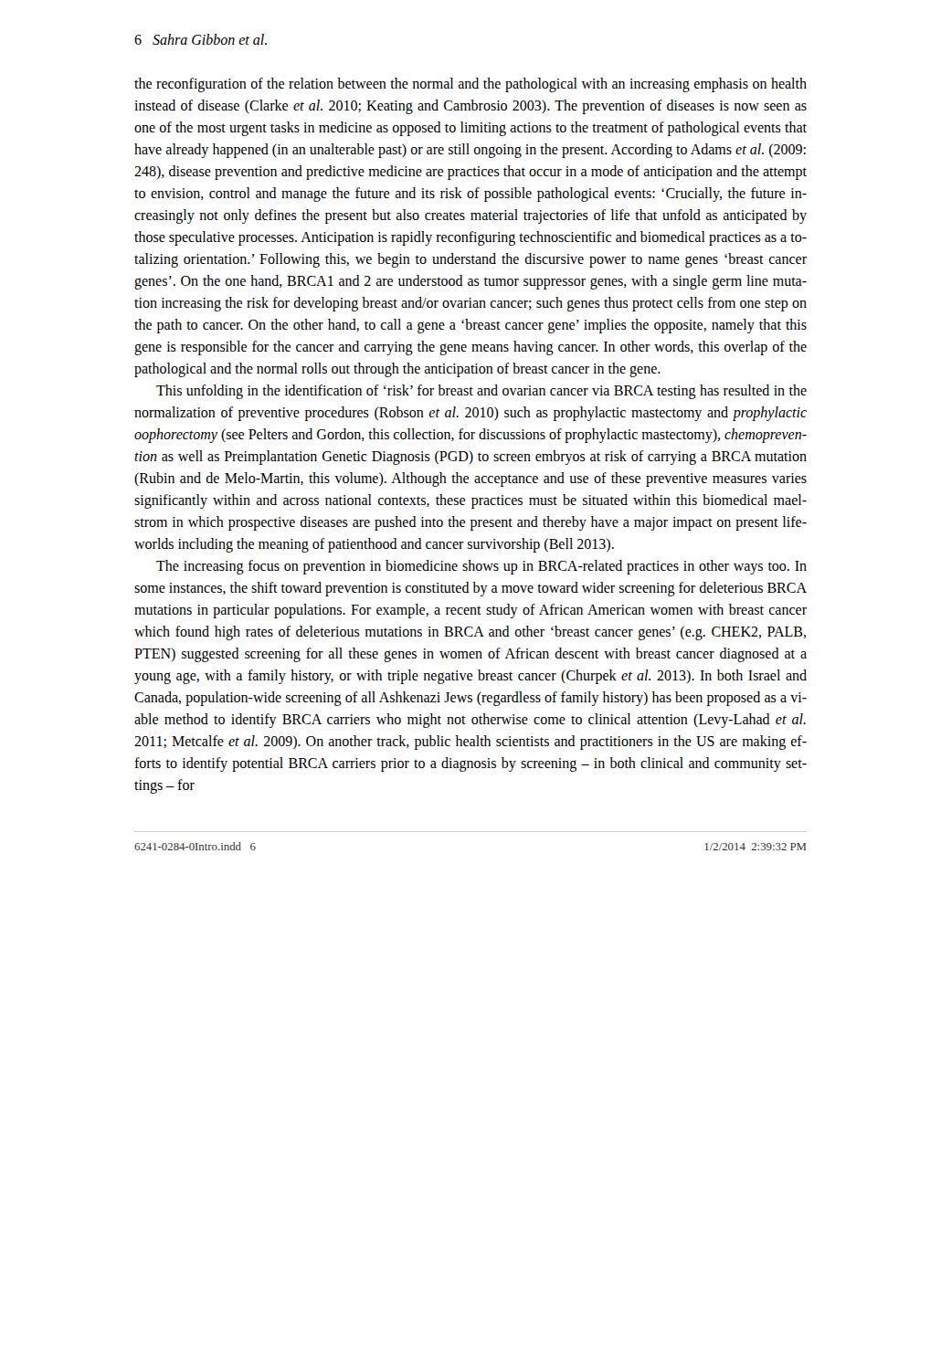6 Sahra Gibbon et al.
the reconfiguration of the relation between the normal and the pathological with an increasing emphasis on health instead of disease (Clarke et al. 2010; Keating and Cambrosio 2003). The prevention of diseases is now seen as one of the most urgent tasks in medicine as opposed to limiting actions to the treatment of pathological events that have already happened (in an unalterable past) or are still ongoing in the present. According to Adams et al. (2009: 248), disease prevention and predictive medicine are practices that occur in a mode of anticipation and the attempt to envision, control and manage the future and its risk of possible pathological events: ‘Crucially, the future increasingly not only defines the present but also creates material trajectories of life that unfold as anticipated by those speculative processes. Anticipation is rapidly reconfiguring technoscientific and biomedical practices as a totalizing orientation.’ Following this, we begin to understand the discursive power to name genes ‘breast cancer genes’. On the one hand, BRCA1 and 2 are understood as tumor suppressor genes, with a single germ line mutation increasing the risk for developing breast and/or ovarian cancer; such genes thus protect cells from one step on the path to cancer. On the other hand, to call a gene a ‘breast cancer gene’ implies the opposite, namely that this gene is responsible for the cancer and carrying the gene means having cancer. In other words, this overlap of the pathological and the normal rolls out through the anticipation of breast cancer in the gene.
This unfolding in the identification of ‘risk’ for breast and ovarian cancer via BRCA testing has resulted in the normalization of preventive procedures (Robson et al. 2010) such as prophylactic mastectomy and prophylactic oophorectomy (see Pelters and Gordon, this collection, for discussions of prophylactic mastectomy), chemoprevention as well as Preimplantation Genetic Diagnosis (PGD) to screen embryos at risk of carrying a BRCA mutation (Rubin and de Melo-Martin, this volume). Although the acceptance and use of these preventive measures varies significantly within and across national contexts, these practices must be situated within this biomedical maelstrom in which prospective diseases are pushed into the present and thereby have a major impact on present life-worlds including the meaning of patienthood and cancer survivorship (Bell 2013).
The increasing focus on prevention in biomedicine shows up in BRCA-related practices in other ways too. In some instances, the shift toward prevention is constituted by a move toward wider screening for deleterious BRCA mutations in particular populations. For example, a recent study of African American women with breast cancer which found high rates of deleterious mutations in BRCA and other ‘breast cancer genes’ (e.g. CHEK2, PALB, PTEN) suggested screening for all these genes in women of African descent with breast cancer diagnosed at a young age, with a family history, or with triple negative breast cancer (Churpek et al. 2013). In both Israel and Canada, population-wide screening of all Ashkenazi Jews (regardless of family history) has been proposed as a viable method to identify BRCA carriers who might not otherwise come to clinical attention (Levy-Lahad et al. 2011; Metcalfe et al. 2009). On another track, public health scientists and practitioners in the US are making efforts to identify potential BRCA carriers prior to a diagnosis by screening – in both clinical and community settings – for
6241-0284-0Intro.indd 6 1/2/2014 2:39:32 PM